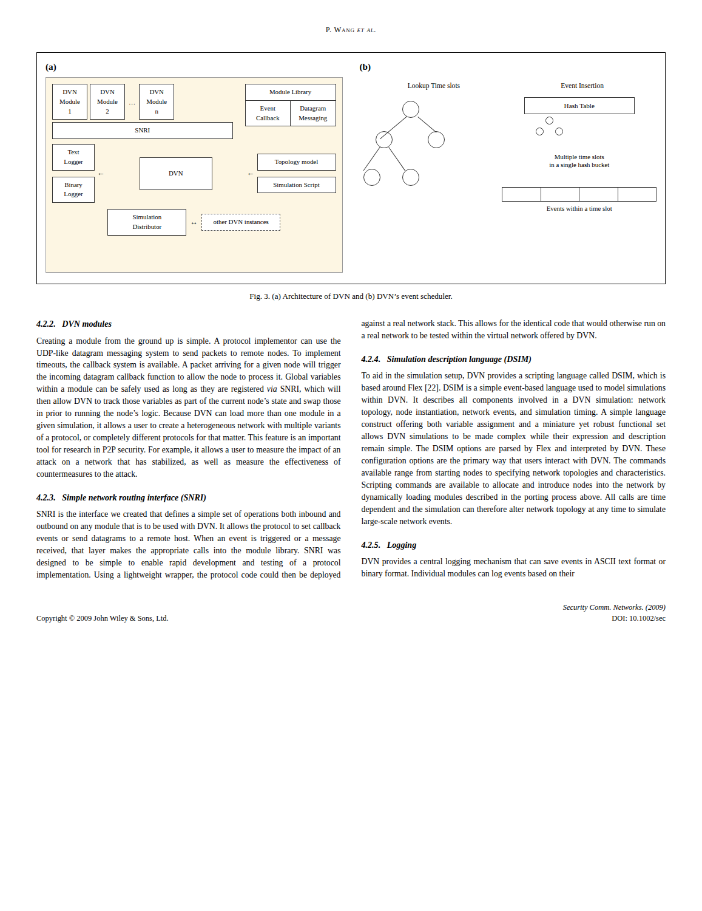P. Wang et al.
(a)
DVN
Module
1
DVN
Module
2
…
DVN
Module
n
SNRI
Module Library
Event
Callback
Datagram
Messaging
Text
Logger
Binary
Logger
←
DVN
←
Topology model
Simulation Script
Simulation
Distributor
↔
other DVN instances
(b)
Lookup Time slots Event Insertion
Hash Table
Multiple time slots
in a single hash bucket
Events within a time slot
Fig. 3. (a) Architecture of DVN and (b) DVN’s event scheduler.
4.2.2. DVN modules
Creating a module from the ground up is simple. A protocol implementor can use the UDP-like datagram messaging system to send packets to remote nodes. To implement timeouts, the callback system is available. A packet arriving for a given node will trigger the incoming datagram callback function to allow the node to process it. Global variables within a module can be safely used as long as they are registered via SNRI, which will then allow DVN to track those variables as part of the current node’s state and swap those in prior to running the node’s logic. Because DVN can load more than one module in a given simulation, it allows a user to create a heterogeneous network with multiple variants of a protocol, or completely different protocols for that matter. This feature is an important tool for research in P2P security. For example, it allows a user to measure the impact of an attack on a network that has stabilized, as well as measure the effectiveness of countermeasures to the attack.
4.2.3. Simple network routing interface (SNRI)
SNRI is the interface we created that defines a simple set of operations both inbound and outbound on any module that is to be used with DVN. It allows the protocol to set callback events or send datagrams to a remote host. When an event is triggered or a message received, that layer makes the appropriate calls into the module library. SNRI was designed to be simple to enable rapid development and testing of a protocol implementation. Using a lightweight wrapper, the protocol code could then be deployed against a real network stack. This allows for the identical code that would otherwise run on a real network to be tested within the virtual network offered by DVN.
4.2.4. Simulation description language (DSIM)
To aid in the simulation setup, DVN provides a scripting language called DSIM, which is based around Flex [22]. DSIM is a simple event-based language used to model simulations within DVN. It describes all components involved in a DVN simulation: network topology, node instantiation, network events, and simulation timing. A simple language construct offering both variable assignment and a miniature yet robust functional set allows DVN simulations to be made complex while their expression and description remain simple. The DSIM options are parsed by Flex and interpreted by DVN. These configuration options are the primary way that users interact with DVN. The commands available range from starting nodes to specifying network topologies and characteristics. Scripting commands are available to allocate and introduce nodes into the network by dynamically loading modules described in the porting process above. All calls are time dependent and the simulation can therefore alter network topology at any time to simulate large-scale network events.
4.2.5. Logging
DVN provides a central logging mechanism that can save events in ASCII text format or binary format. Individual modules can log events based on their
Copyright © 2009 John Wiley & Sons, Ltd.
Security Comm. Networks. (2009)
DOI: 10.1002/sec